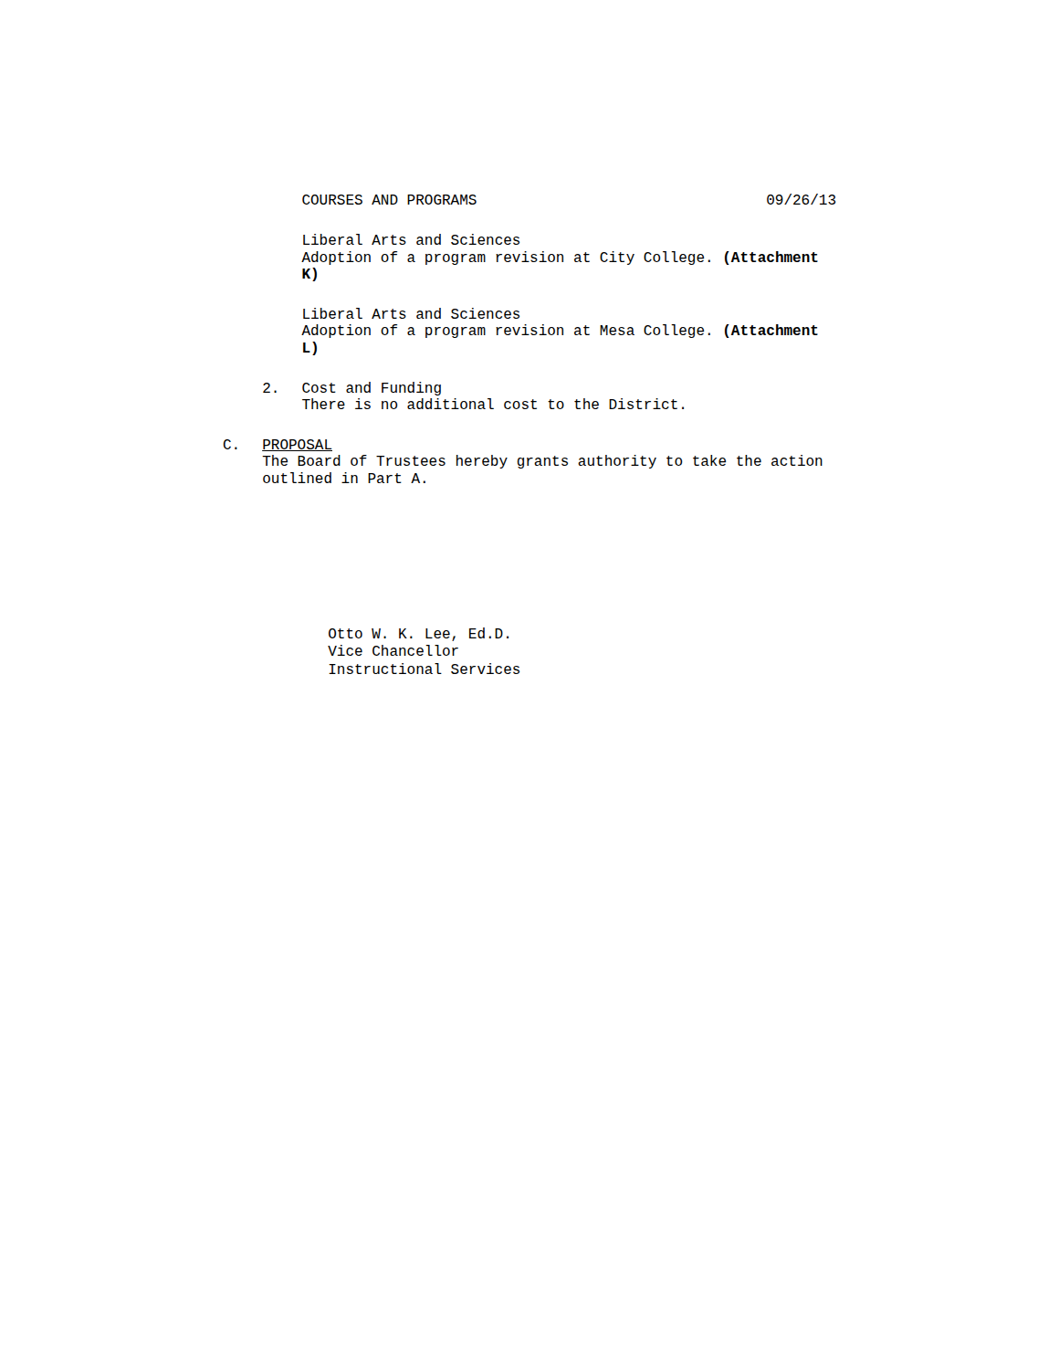COURSES AND PROGRAMS 09/26/13
Liberal Arts and Sciences
Adoption of a program revision at City College. (Attachment K)
Liberal Arts and Sciences
Adoption of a program revision at Mesa College. (Attachment L)
2. Cost and Funding
There is no additional cost to the District.
C. PROPOSAL
The Board of Trustees hereby grants authority to take the action outlined in Part A.
Otto W. K. Lee, Ed.D.
Vice Chancellor
Instructional Services